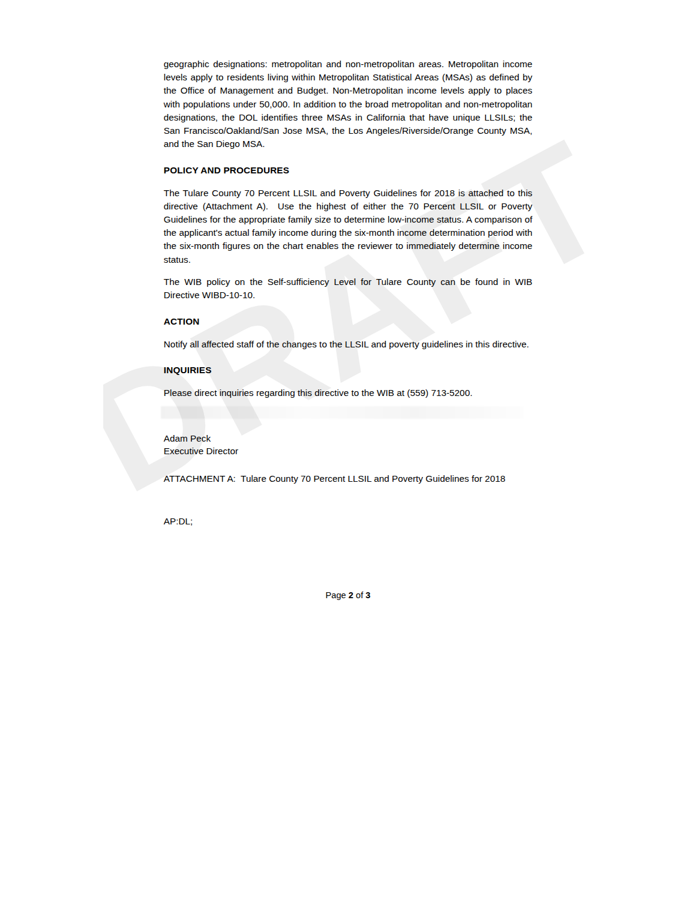DRAFT
geographic designations: metropolitan and non-metropolitan areas. Metropolitan income levels apply to residents living within Metropolitan Statistical Areas (MSAs) as defined by the Office of Management and Budget. Non-Metropolitan income levels apply to places with populations under 50,000. In addition to the broad metropolitan and non-metropolitan designations, the DOL identifies three MSAs in California that have unique LLSILs; the San Francisco/Oakland/San Jose MSA, the Los Angeles/Riverside/Orange County MSA, and the San Diego MSA.
POLICY AND PROCEDURES
The Tulare County 70 Percent LLSIL and Poverty Guidelines for 2018 is attached to this directive (Attachment A). Use the highest of either the 70 Percent LLSIL or Poverty Guidelines for the appropriate family size to determine low-income status. A comparison of the applicant's actual family income during the six-month income determination period with the six-month figures on the chart enables the reviewer to immediately determine income status.
The WIB policy on the Self-sufficiency Level for Tulare County can be found in WIB Directive WIBD-10-10.
ACTION
Notify all affected staff of the changes to the LLSIL and poverty guidelines in this directive.
INQUIRIES
Please direct inquiries regarding this directive to the WIB at (559) 713-5200.
Adam Peck
Executive Director
ATTACHMENT A: Tulare County 70 Percent LLSIL and Poverty Guidelines for 2018
AP:DL;
Page 2 of 3